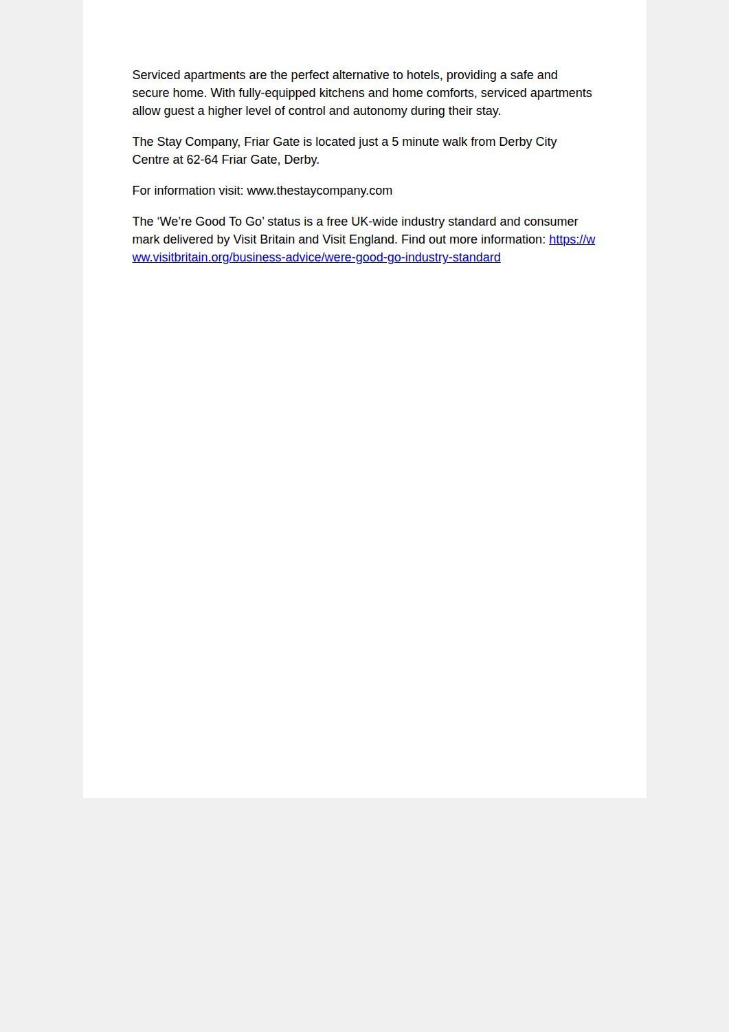Serviced apartments are the perfect alternative to hotels, providing a safe and secure home. With fully-equipped kitchens and home comforts, serviced apartments allow guest a higher level of control and autonomy during their stay.
The Stay Company, Friar Gate is located just a 5 minute walk from Derby City Centre at 62-64 Friar Gate, Derby.
For information visit: www.thestaycompany.com
The ‘We’re Good To Go’ status is a free UK-wide industry standard and consumer mark delivered by Visit Britain and Visit England. Find out more information: https://www.visitbritain.org/business-advice/were-good-go-industry-standard